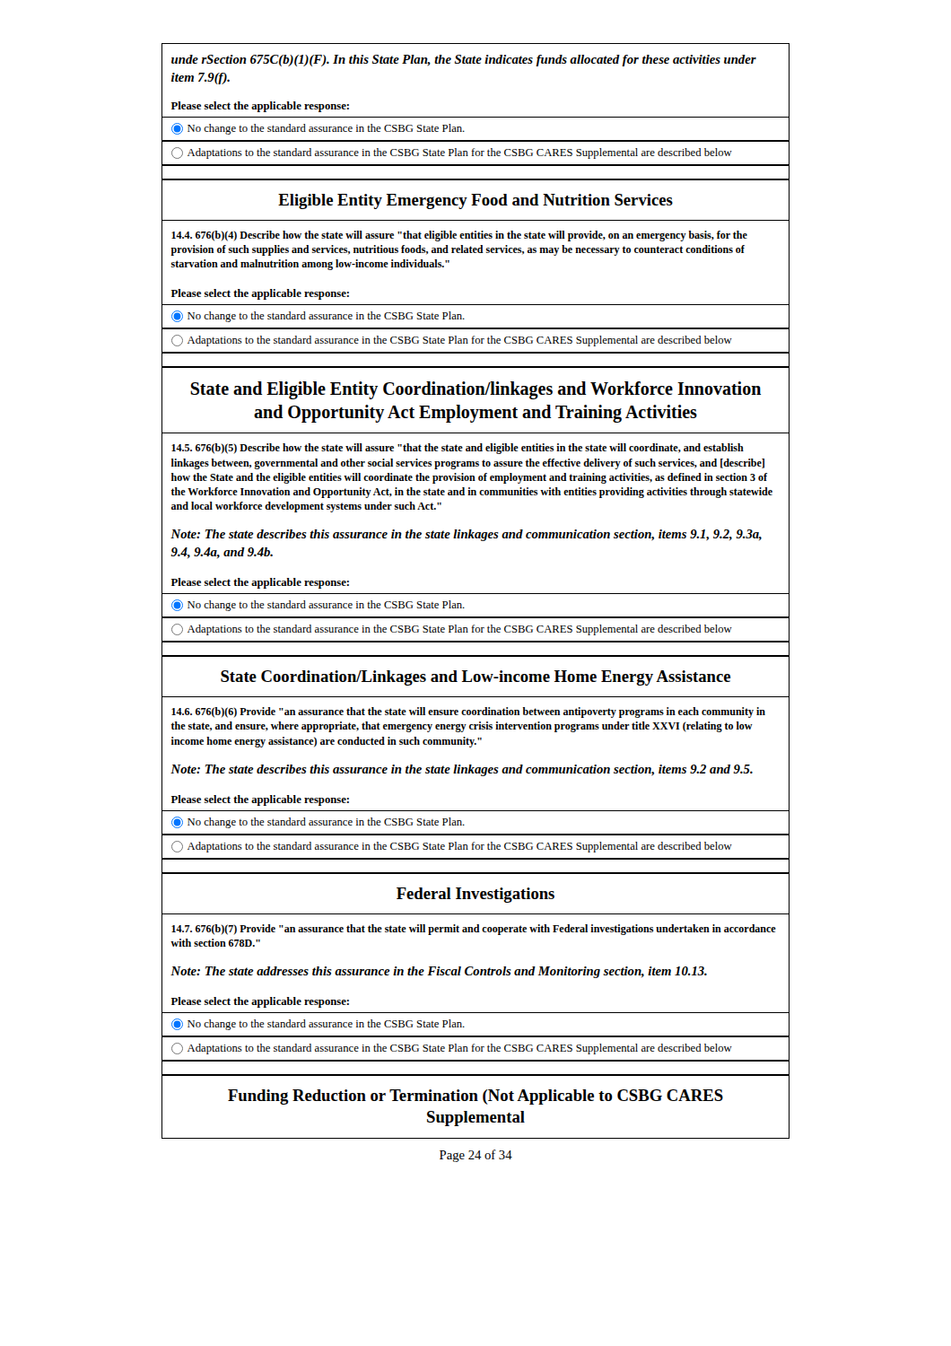unde rSection 675C(b)(1)(F). In this State Plan, the State indicates funds allocated for these activities under item 7.9(f).
Please select the applicable response:
No change to the standard assurance in the CSBG State Plan.
Adaptations to the standard assurance in the CSBG State Plan for the CSBG CARES Supplemental are described below
Eligible Entity Emergency Food and Nutrition Services
14.4. 676(b)(4) Describe how the state will assure "that eligible entities in the state will provide, on an emergency basis, for the provision of such supplies and services, nutritious foods, and related services, as may be necessary to counteract conditions of starvation and malnutrition among low-income individuals."
Please select the applicable response:
No change to the standard assurance in the CSBG State Plan.
Adaptations to the standard assurance in the CSBG State Plan for the CSBG CARES Supplemental are described below
State and Eligible Entity Coordination/linkages and Workforce Innovation and Opportunity Act Employment and Training Activities
14.5. 676(b)(5) Describe how the state will assure "that the state and eligible entities in the state will coordinate, and establish linkages between, governmental and other social services programs to assure the effective delivery of such services, and [describe] how the State and the eligible entities will coordinate the provision of employment and training activities, as defined in section 3 of the Workforce Innovation and Opportunity Act, in the state and in communities with entities providing activities through statewide and local workforce development systems under such Act."
Note: The state describes this assurance in the state linkages and communication section, items 9.1, 9.2, 9.3a, 9.4, 9.4a, and 9.4b.
Please select the applicable response:
No change to the standard assurance in the CSBG State Plan.
Adaptations to the standard assurance in the CSBG State Plan for the CSBG CARES Supplemental are described below
State Coordination/Linkages and Low-income Home Energy Assistance
14.6. 676(b)(6) Provide "an assurance that the state will ensure coordination between antipoverty programs in each community in the state, and ensure, where appropriate, that emergency energy crisis intervention programs under title XXVI (relating to low income home energy assistance) are conducted in such community."
Note: The state describes this assurance in the state linkages and communication section, items 9.2 and 9.5.
Please select the applicable response:
No change to the standard assurance in the CSBG State Plan.
Adaptations to the standard assurance in the CSBG State Plan for the CSBG CARES Supplemental are described below
Federal Investigations
14.7. 676(b)(7) Provide "an assurance that the state will permit and cooperate with Federal investigations undertaken in accordance with section 678D."
Note: The state addresses this assurance in the Fiscal Controls and Monitoring section, item 10.13.
Please select the applicable response:
No change to the standard assurance in the CSBG State Plan.
Adaptations to the standard assurance in the CSBG State Plan for the CSBG CARES Supplemental are described below
Funding Reduction or Termination (Not Applicable to CSBG CARES Supplemental
Page 24 of 34